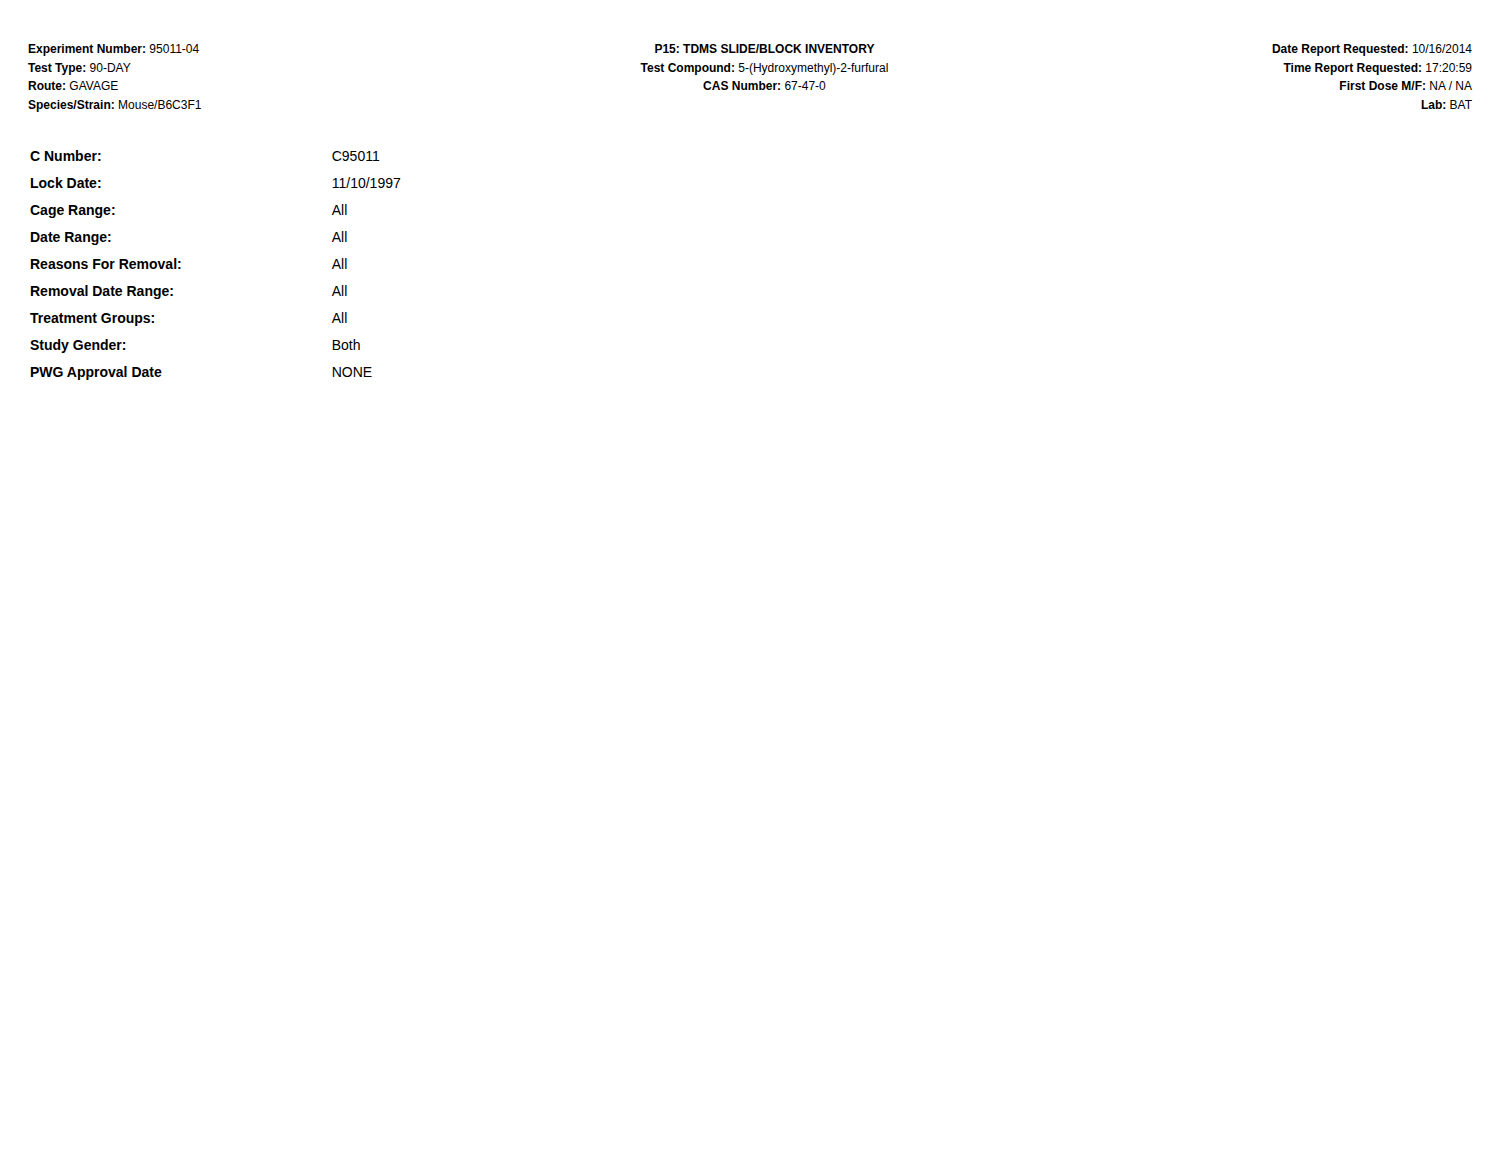| Experiment Number: 95011-04 Test Type: 90-DAY Route: GAVAGE Species/Strain: Mouse/B6C3F1 | P15: TDMS SLIDE/BLOCK INVENTORY Test Compound: 5-(Hydroxymethyl)-2-furfural CAS Number: 67-47-0 | Date Report Requested: 10/16/2014 Time Report Requested: 17:20:59 First Dose M/F: NA / NA Lab: BAT |
| C Number: | C95011 |
| Lock Date: | 11/10/1997 |
| Cage Range: | All |
| Date Range: | All |
| Reasons For Removal: | All |
| Removal Date Range: | All |
| Treatment Groups: | All |
| Study Gender: | Both |
| PWG Approval Date | NONE |